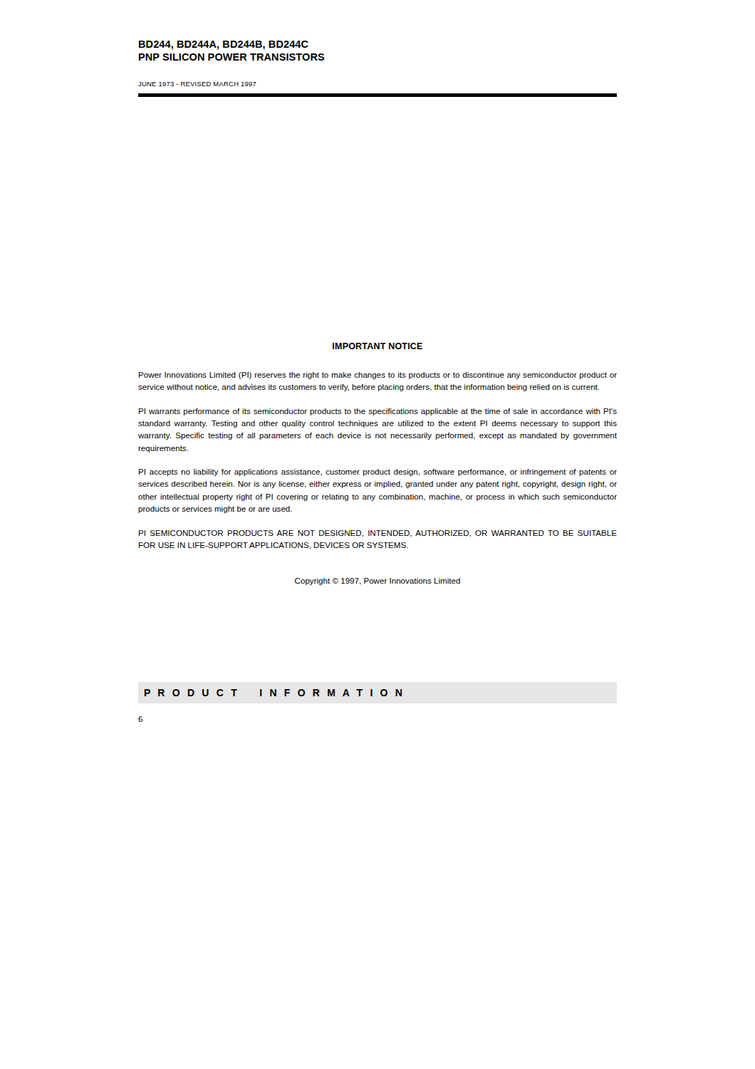BD244, BD244A, BD244B, BD244C
PNP SILICON POWER TRANSISTORS
JUNE 1973 - REVISED MARCH 1997
IMPORTANT NOTICE
Power Innovations Limited (PI) reserves the right to make changes to its products or to discontinue any semiconductor product or service without notice, and advises its customers to verify, before placing orders, that the information being relied on is current.
PI warrants performance of its semiconductor products to the specifications applicable at the time of sale in accordance with PI's standard warranty. Testing and other quality control techniques are utilized to the extent PI deems necessary to support this warranty. Specific testing of all parameters of each device is not necessarily performed, except as mandated by government requirements.
PI accepts no liability for applications assistance, customer product design, software performance, or infringement of patents or services described herein. Nor is any license, either express or implied, granted under any patent right, copyright, design right, or other intellectual property right of PI covering or relating to any combination, machine, or process in which such semiconductor products or services might be or are used.
PI SEMICONDUCTOR PRODUCTS ARE NOT DESIGNED, INTENDED, AUTHORIZED, OR WARRANTED TO BE SUITABLE FOR USE IN LIFE-SUPPORT APPLICATIONS, DEVICES OR SYSTEMS.
Copyright © 1997, Power Innovations Limited
P R O D U C T I N F O R M A T I O N
6